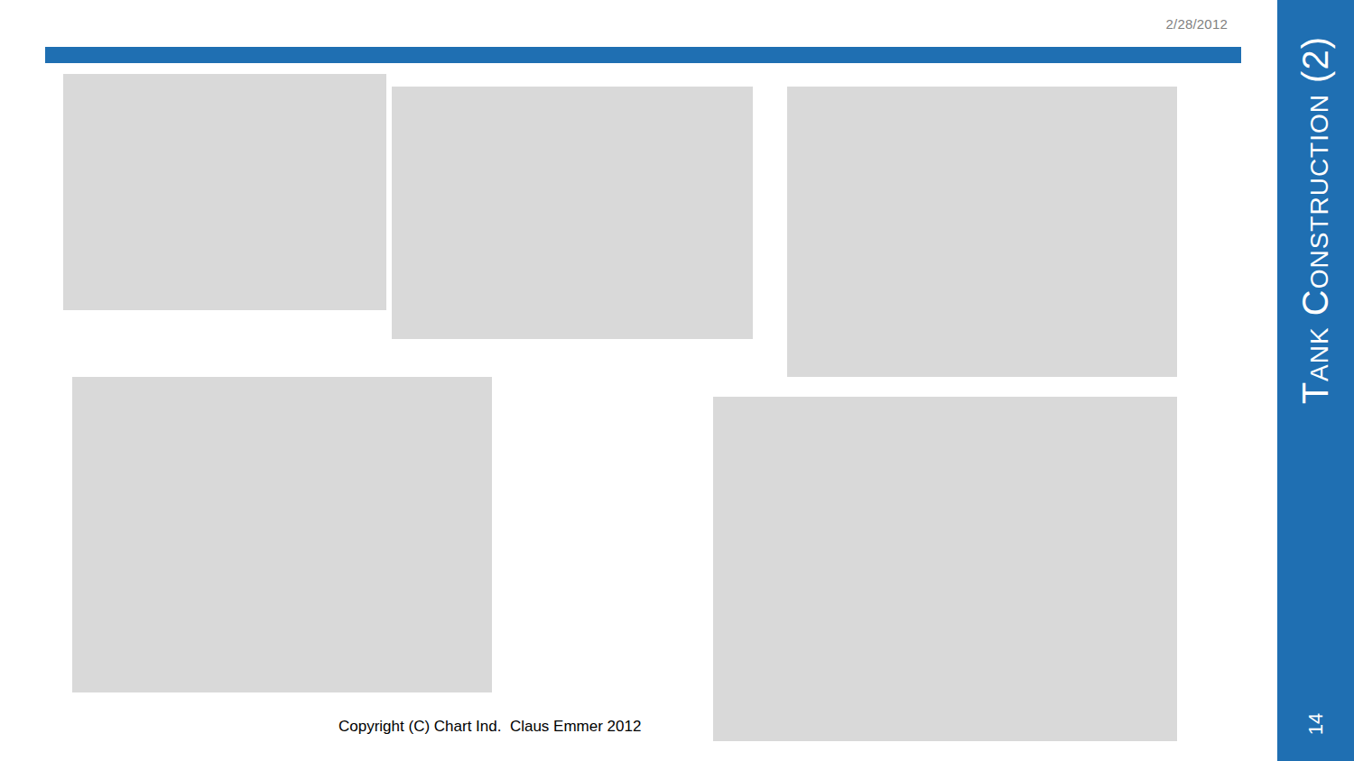2/28/2012
Copyright (C) Chart Ind. Claus Emmer 2012
Tank Construction (2)
14